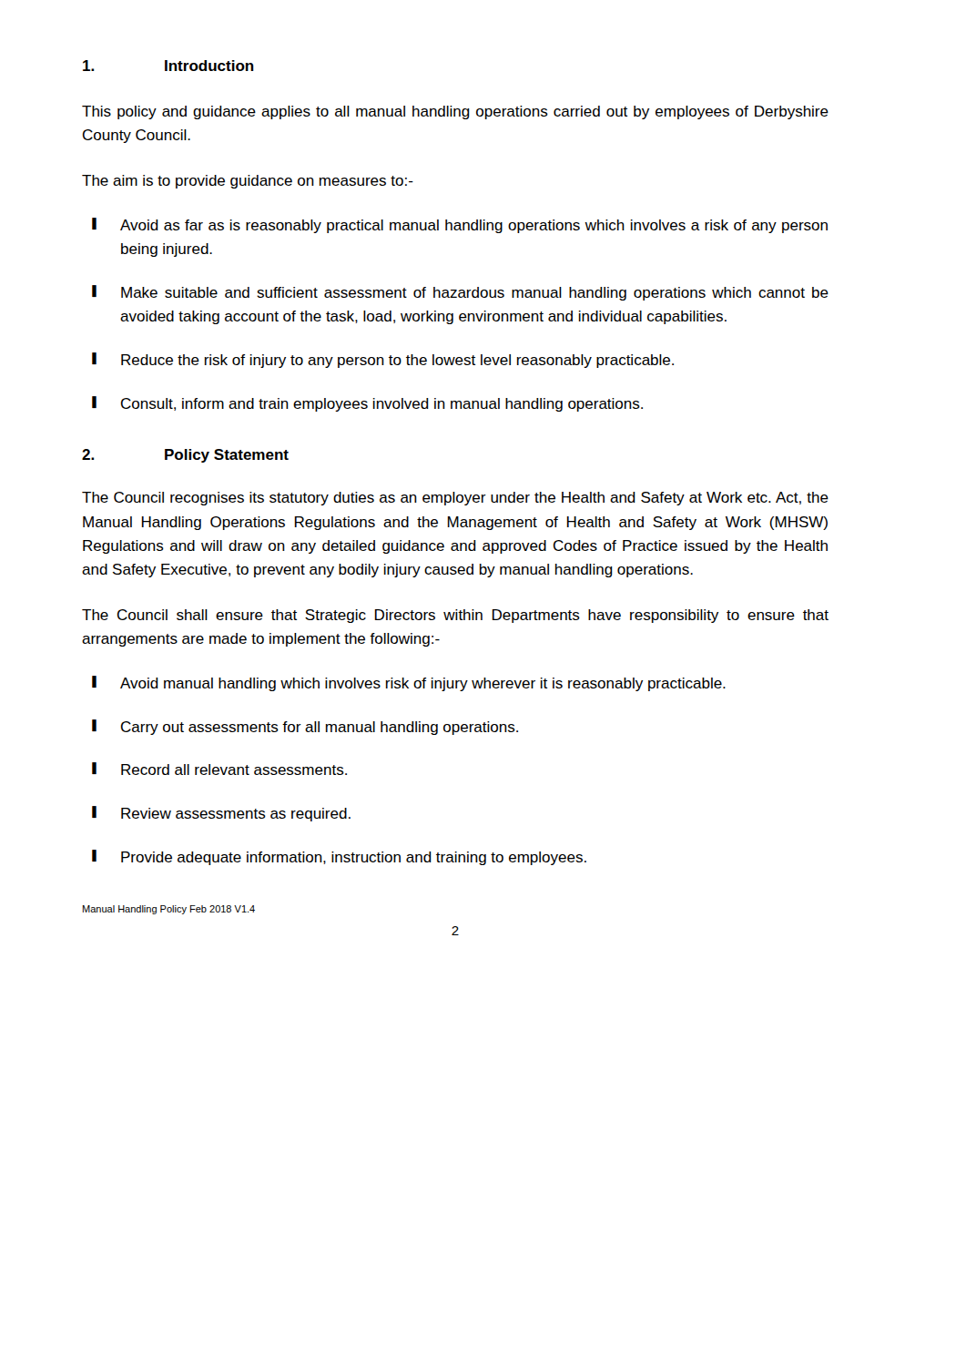1. Introduction
This policy and guidance applies to all manual handling operations carried out by employees of Derbyshire County Council.
The aim is to provide guidance on measures to:-
Avoid as far as is reasonably practical manual handling operations which involves a risk of any person being injured.
Make suitable and sufficient assessment of hazardous manual handling operations which cannot be avoided taking account of the task, load, working environment and individual capabilities.
Reduce the risk of injury to any person to the lowest level reasonably practicable.
Consult, inform and train employees involved in manual handling operations.
2. Policy Statement
The Council recognises its statutory duties as an employer under the Health and Safety at Work etc. Act, the Manual Handling Operations Regulations and the Management of Health and Safety at Work (MHSW) Regulations and will draw on any detailed guidance and approved Codes of Practice issued by the Health and Safety Executive, to prevent any bodily injury caused by manual handling operations.
The Council shall ensure that Strategic Directors within Departments have responsibility to ensure that arrangements are made to implement the following:-
Avoid manual handling which involves risk of injury wherever it is reasonably practicable.
Carry out assessments for all manual handling operations.
Record all relevant assessments.
Review assessments as required.
Provide adequate information, instruction and training to employees.
Manual Handling Policy Feb 2018 V1.4
2